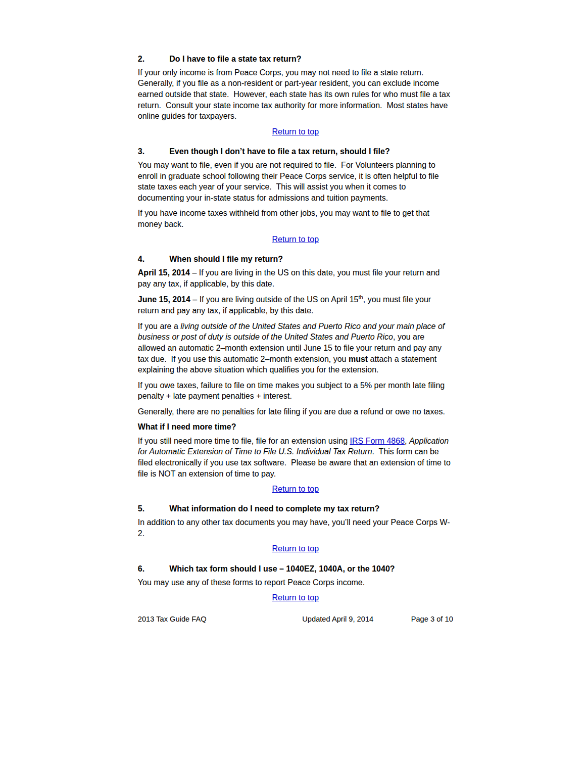2. Do I have to file a state tax return?
If your only income is from Peace Corps, you may not need to file a state return. Generally, if you file as a non-resident or part-year resident, you can exclude income earned outside that state. However, each state has its own rules for who must file a tax return. Consult your state income tax authority for more information. Most states have online guides for taxpayers.
Return to top
3. Even though I don’t have to file a tax return, should I file?
You may want to file, even if you are not required to file. For Volunteers planning to enroll in graduate school following their Peace Corps service, it is often helpful to file state taxes each year of your service. This will assist you when it comes to documenting your in-state status for admissions and tuition payments.
If you have income taxes withheld from other jobs, you may want to file to get that money back.
Return to top
4. When should I file my return?
April 15, 2014 – If you are living in the US on this date, you must file your return and pay any tax, if applicable, by this date.
June 15, 2014 – If you are living outside of the US on April 15th, you must file your return and pay any tax, if applicable, by this date.
If you are a living outside of the United States and Puerto Rico and your main place of business or post of duty is outside of the United States and Puerto Rico, you are allowed an automatic 2–month extension until June 15 to file your return and pay any tax due. If you use this automatic 2–month extension, you must attach a statement explaining the above situation which qualifies you for the extension.
If you owe taxes, failure to file on time makes you subject to a 5% per month late filing penalty + late payment penalties + interest.
Generally, there are no penalties for late filing if you are due a refund or owe no taxes.
What if I need more time?
If you still need more time to file, file for an extension using IRS Form 4868, Application for Automatic Extension of Time to File U.S. Individual Tax Return. This form can be filed electronically if you use tax software. Please be aware that an extension of time to file is NOT an extension of time to pay.
Return to top
5. What information do I need to complete my tax return?
In addition to any other tax documents you may have, you’ll need your Peace Corps W-2.
Return to top
6. Which tax form should I use – 1040EZ, 1040A, or the 1040?
You may use any of these forms to report Peace Corps income.
Return to top
2013 Tax Guide FAQ Updated April 9, 2014 Page 3 of 10